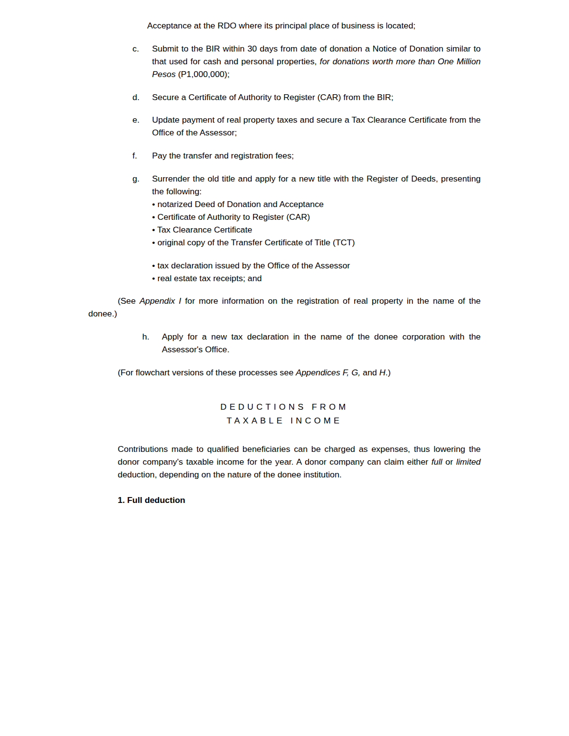Acceptance at the RDO where its principal place of business is located;
c.
Submit to the BIR within 30 days from date of donation a Notice of Donation similar to that used for cash and personal properties, for donations worth more than One Million Pesos (P1,000,000);
d.
Secure a Certificate of Authority to Register (CAR) from the BIR;
e.
Update payment of real property taxes and secure a Tax Clearance Certificate from the Office of the Assessor;
f.
Pay the transfer and registration fees;
g.
Surrender the old title and apply for a new title with the Register of Deeds, presenting the following:
• notarized Deed of Donation and Acceptance
• Certificate of Authority to Register (CAR)
• Tax Clearance Certificate
• original copy of the Transfer Certificate of Title (TCT)
• tax declaration issued by the Office of the Assessor
• real estate tax receipts; and
(See Appendix I for more information on the registration of real property in the name of the donee.)
h.
Apply for a new tax declaration in the name of the donee corporation with the Assessor's Office.
(For flowchart versions of these processes see Appendices F, G, and H.)
DEDUCTIONS FROM
TAXABLE INCOME
Contributions made to qualified beneficiaries can be charged as expenses, thus lowering the donor company's taxable income for the year. A donor company can claim either full or limited deduction, depending on the nature of the donee institution.
1. Full deduction